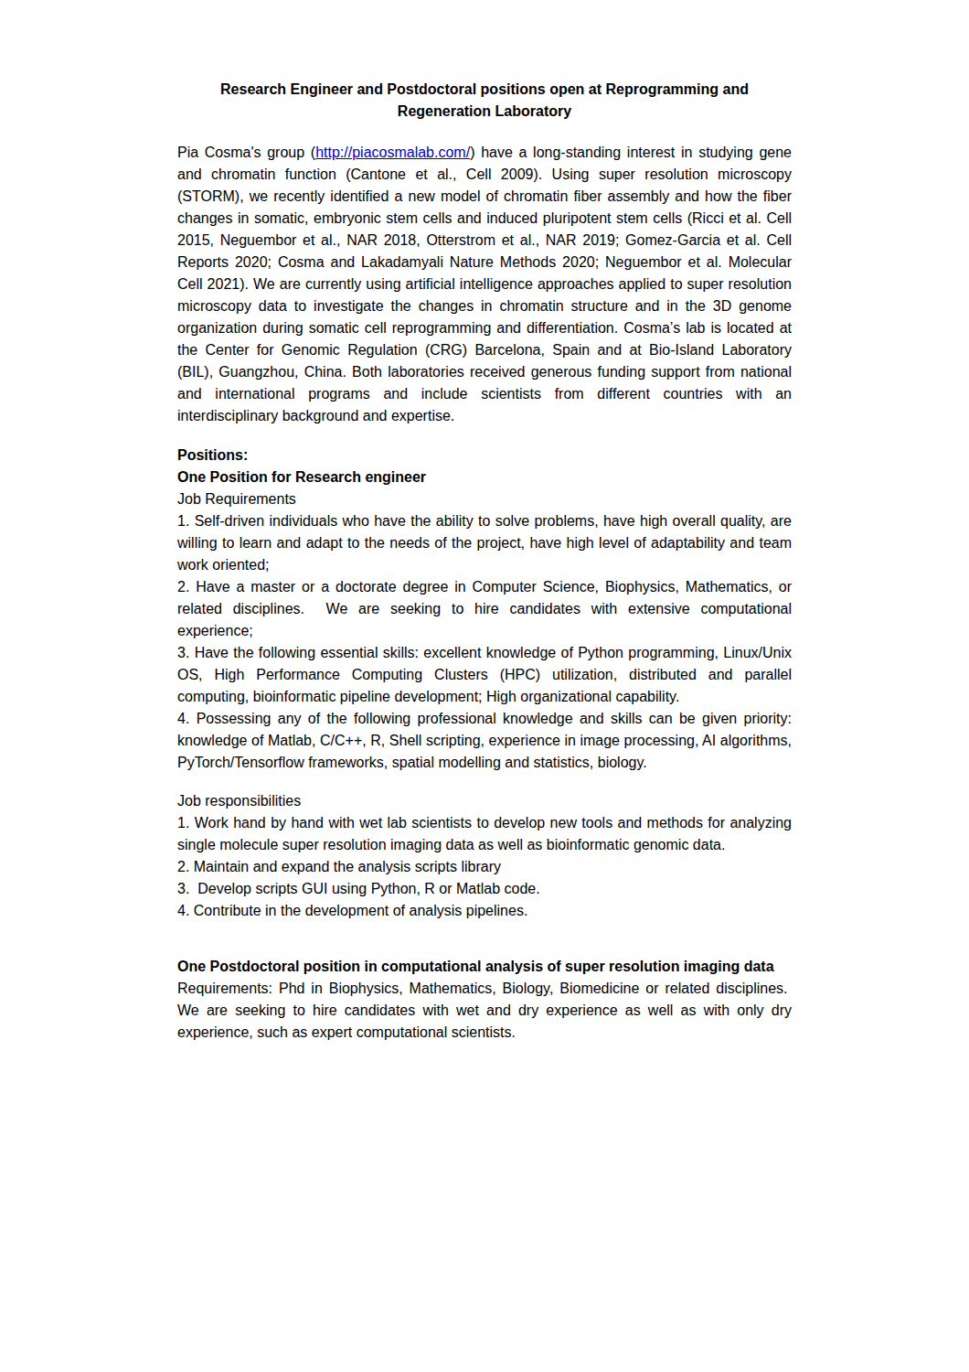Research Engineer and Postdoctoral positions open at Reprogramming and
Regeneration Laboratory
Pia Cosma's group (http://piacosmalab.com/) have a long-standing interest in studying gene and chromatin function (Cantone et al., Cell 2009). Using super resolution microscopy (STORM), we recently identified a new model of chromatin fiber assembly and how the fiber changes in somatic, embryonic stem cells and induced pluripotent stem cells (Ricci et al. Cell 2015, Neguembor et al., NAR 2018, Otterstrom et al., NAR 2019; Gomez-Garcia et al. Cell Reports 2020; Cosma and Lakadamyali Nature Methods 2020; Neguembor et al. Molecular Cell 2021). We are currently using artificial intelligence approaches applied to super resolution microscopy data to investigate the changes in chromatin structure and in the 3D genome organization during somatic cell reprogramming and differentiation. Cosma’s lab is located at the Center for Genomic Regulation (CRG) Barcelona, Spain and at Bio-Island Laboratory (BIL), Guangzhou, China. Both laboratories received generous funding support from national and international programs and include scientists from different countries with an interdisciplinary background and expertise.
Positions:
One Position for Research engineer
Job Requirements
1. Self-driven individuals who have the ability to solve problems, have high overall quality, are willing to learn and adapt to the needs of the project, have high level of adaptability and team work oriented;
2. Have a master or a doctorate degree in Computer Science, Biophysics, Mathematics, or related disciplines. We are seeking to hire candidates with extensive computational experience;
3. Have the following essential skills: excellent knowledge of Python programming, Linux/Unix OS, High Performance Computing Clusters (HPC) utilization, distributed and parallel computing, bioinformatic pipeline development; High organizational capability.
4. Possessing any of the following professional knowledge and skills can be given priority: knowledge of Matlab, C/C++, R, Shell scripting, experience in image processing, AI algorithms, PyTorch/Tensorflow frameworks, spatial modelling and statistics, biology.
Job responsibilities
1. Work hand by hand with wet lab scientists to develop new tools and methods for analyzing single molecule super resolution imaging data as well as bioinformatic genomic data.
2. Maintain and expand the analysis scripts library
3. Develop scripts GUI using Python, R or Matlab code.
4. Contribute in the development of analysis pipelines.
One Postdoctoral position in computational analysis of super resolution imaging data
Requirements: Phd in Biophysics, Mathematics, Biology, Biomedicine or related disciplines. We are seeking to hire candidates with wet and dry experience as well as with only dry experience, such as expert computational scientists.